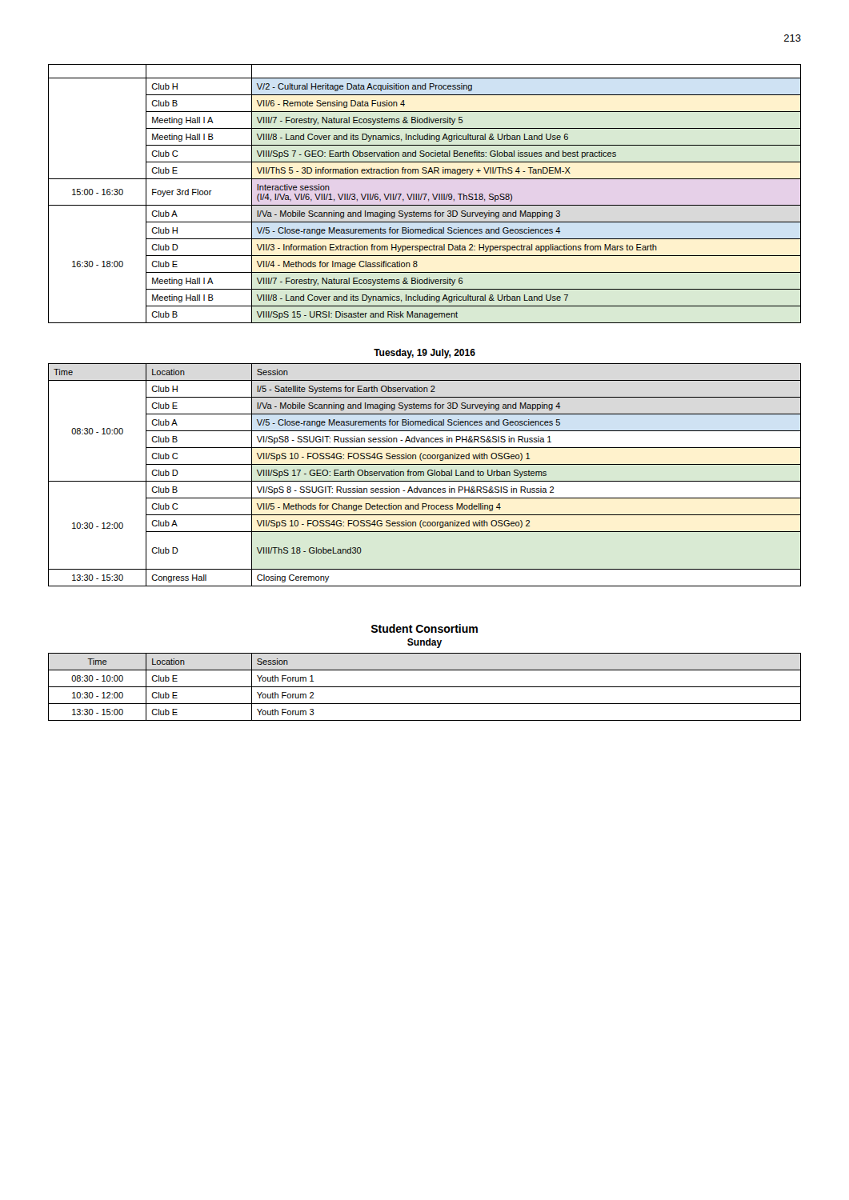213
| | Club H | V/2 - Cultural Heritage Data Acquisition and Processing |
| Club B | VII/6 - Remote Sensing Data Fusion 4 |
| Meeting Hall I A | VIII/7 - Forestry, Natural Ecosystems & Biodiversity 5 |
| Meeting Hall I B | VIII/8 - Land Cover and its Dynamics, Including Agricultural & Urban Land Use 6 |
| Club C | VIII/SpS 7 - GEO: Earth Observation and Societal Benefits: Global issues and best practices |
| Club E | VII/ThS 5 - 3D information extraction from SAR imagery + VII/ThS 4 - TanDEM-X |
| 15:00 - 16:30 | Foyer 3rd Floor | Interactive session (I/4, I/Va, VI/6, VII/1, VII/3, VII/6, VII/7, VIII/7, VIII/9, ThS18, SpS8) |
| 16:30 - 18:00 | Club A | I/Va - Mobile Scanning and Imaging Systems for 3D Surveying and Mapping 3 |
| Club H | V/5 - Close-range Measurements for Biomedical Sciences and Geosciences 4 |
| Club D | VII/3 - Information Extraction from Hyperspectral Data 2: Hyperspectral appliactions from Mars to Earth |
| Club E | VII/4 - Methods for Image Classification 8 |
| Meeting Hall I A | VIII/7 - Forestry, Natural Ecosystems & Biodiversity 6 |
| Meeting Hall I B | VIII/8 - Land Cover and its Dynamics, Including Agricultural & Urban Land Use 7 |
| Club B | VIII/SpS 15 - URSI: Disaster and Risk Management |
Tuesday, 19 July, 2016
| Time | Location | Session |
| 08:30 - 10:00 | Club H | I/5 - Satellite Systems for Earth Observation 2 |
| Club E | I/Va - Mobile Scanning and Imaging Systems for 3D Surveying and Mapping 4 |
| Club A | V/5 - Close-range Measurements for Biomedical Sciences and Geosciences 5 |
| Club B | VI/SpS8 - SSUGIT: Russian session - Advances in PH&RS&SIS in Russia 1 |
| Club C | VII/SpS 10 - FOSS4G: FOSS4G Session (coorganized with OSGeo) 1 |
| Club D | VIII/SpS 17 - GEO: Earth Observation from Global Land to Urban Systems |
| 10:30 - 12:00 | Club B | VI/SpS 8 - SSUGIT: Russian session - Advances in PH&RS&SIS in Russia 2 |
| Club C | VII/5 - Methods for Change Detection and Process Modelling 4 |
| Club A | VII/SpS 10 - FOSS4G: FOSS4G Session (coorganized with OSGeo) 2 |
| Club D | VIII/ThS 18 - GlobeLand30 |
| 13:30 - 15:30 | Congress Hall | Closing Ceremony |
Student Consortium
Sunday
| Time | Location | Session |
| 08:30 - 10:00 | Club E | Youth Forum 1 |
| 10:30 - 12:00 | Club E | Youth Forum 2 |
| 13:30 - 15:00 | Club E | Youth Forum 3 |